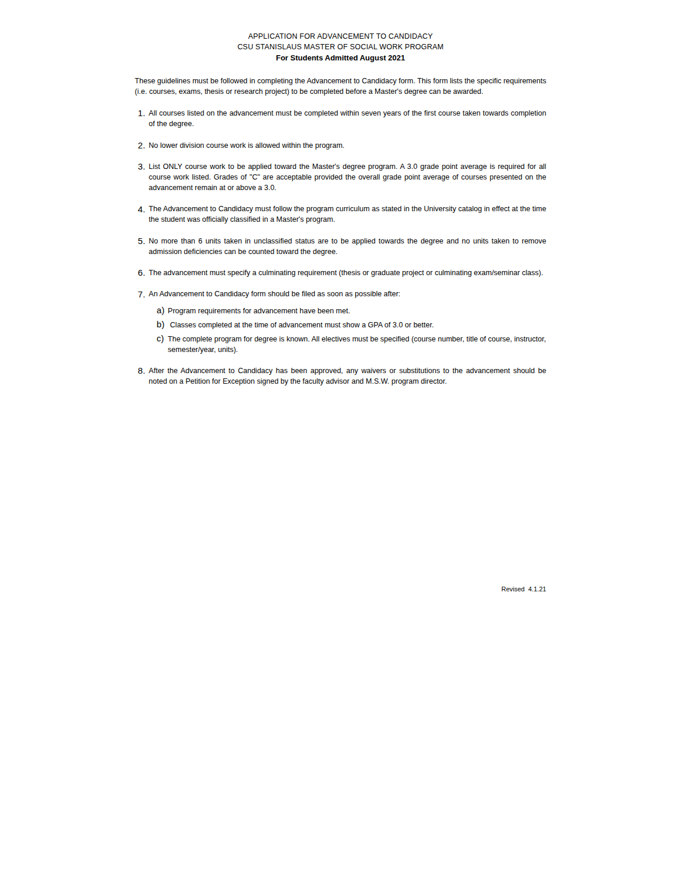APPLICATION FOR ADVANCEMENT TO CANDIDACY
CSU STANISLAUS MASTER OF SOCIAL WORK PROGRAM
For Students Admitted August 2021
These guidelines must be followed in completing the Advancement to Candidacy form. This form lists the specific requirements (i.e. courses, exams, thesis or research project) to be completed before a Master's degree can be awarded.
All courses listed on the advancement must be completed within seven years of the first course taken towards completion of the degree.
No lower division course work is allowed within the program.
List ONLY course work to be applied toward the Master's degree program. A 3.0 grade point average is required for all course work listed. Grades of "C" are acceptable provided the overall grade point average of courses presented on the advancement remain at or above a 3.0.
The Advancement to Candidacy must follow the program curriculum as stated in the University catalog in effect at the time the student was officially classified in a Master's program.
No more than 6 units taken in unclassified status are to be applied towards the degree and no units taken to remove admission deficiencies can be counted toward the degree.
The advancement must specify a culminating requirement (thesis or graduate project or culminating exam/seminar class).
An Advancement to Candidacy form should be filed as soon as possible after:
Program requirements for advancement have been met.
Classes completed at the time of advancement must show a GPA of 3.0 or better.
The complete program for degree is known. All electives must be specified (course number, title of course, instructor, semester/year, units).
After the Advancement to Candidacy has been approved, any waivers or substitutions to the advancement should be noted on a Petition for Exception signed by the faculty advisor and M.S.W. program director.
Revised 4.1.21